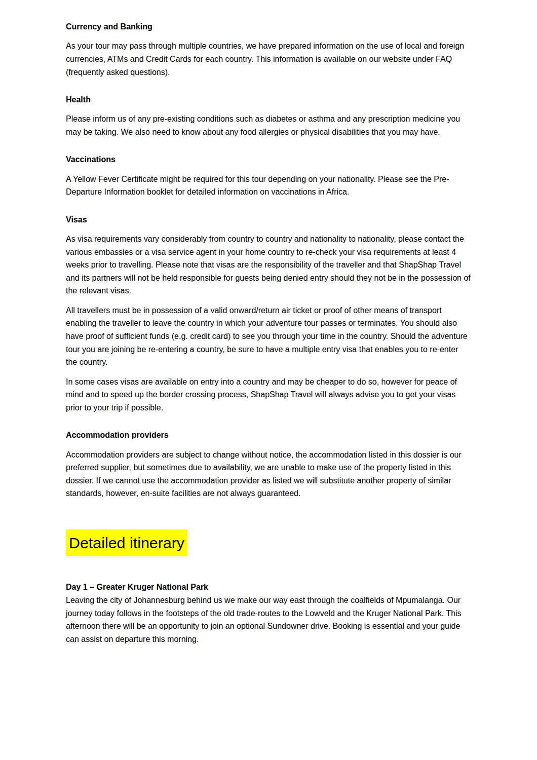Currency and Banking
As your tour may pass through multiple countries, we have prepared information on the use of local and foreign currencies, ATMs and Credit Cards for each country. This information is available on our website under FAQ (frequently asked questions).
Health
Please inform us of any pre-existing conditions such as diabetes or asthma and any prescription medicine you may be taking. We also need to know about any food allergies or physical disabilities that you may have.
Vaccinations
A Yellow Fever Certificate might be required for this tour depending on your nationality. Please see the Pre-Departure Information booklet for detailed information on vaccinations in Africa.
Visas
As visa requirements vary considerably from country to country and nationality to nationality, please contact the various embassies or a visa service agent in your home country to re-check your visa requirements at least 4 weeks prior to travelling. Please note that visas are the responsibility of the traveller and that ShapShap Travel and its partners will not be held responsible for guests being denied entry should they not be in the possession of the relevant visas.
All travellers must be in possession of a valid onward/return air ticket or proof of other means of transport enabling the traveller to leave the country in which your adventure tour passes or terminates. You should also have proof of sufficient funds (e.g. credit card) to see you through your time in the country. Should the adventure tour you are joining be re-entering a country, be sure to have a multiple entry visa that enables you to re-enter the country.
In some cases visas are available on entry into a country and may be cheaper to do so, however for peace of mind and to speed up the border crossing process, ShapShap Travel will always advise you to get your visas prior to your trip if possible.
Accommodation providers
Accommodation providers are subject to change without notice, the accommodation listed in this dossier is our preferred supplier, but sometimes due to availability, we are unable to make use of the property listed in this dossier. If we cannot use the accommodation provider as listed we will substitute another property of similar standards, however, en-suite facilities are not always guaranteed.
Detailed itinerary
Day 1 – Greater Kruger National Park
Leaving the city of Johannesburg behind us we make our way east through the coalfields of Mpumalanga. Our journey today follows in the footsteps of the old trade-routes to the Lowveld and the Kruger National Park. This afternoon there will be an opportunity to join an optional Sundowner drive. Booking is essential and your guide can assist on departure this morning.